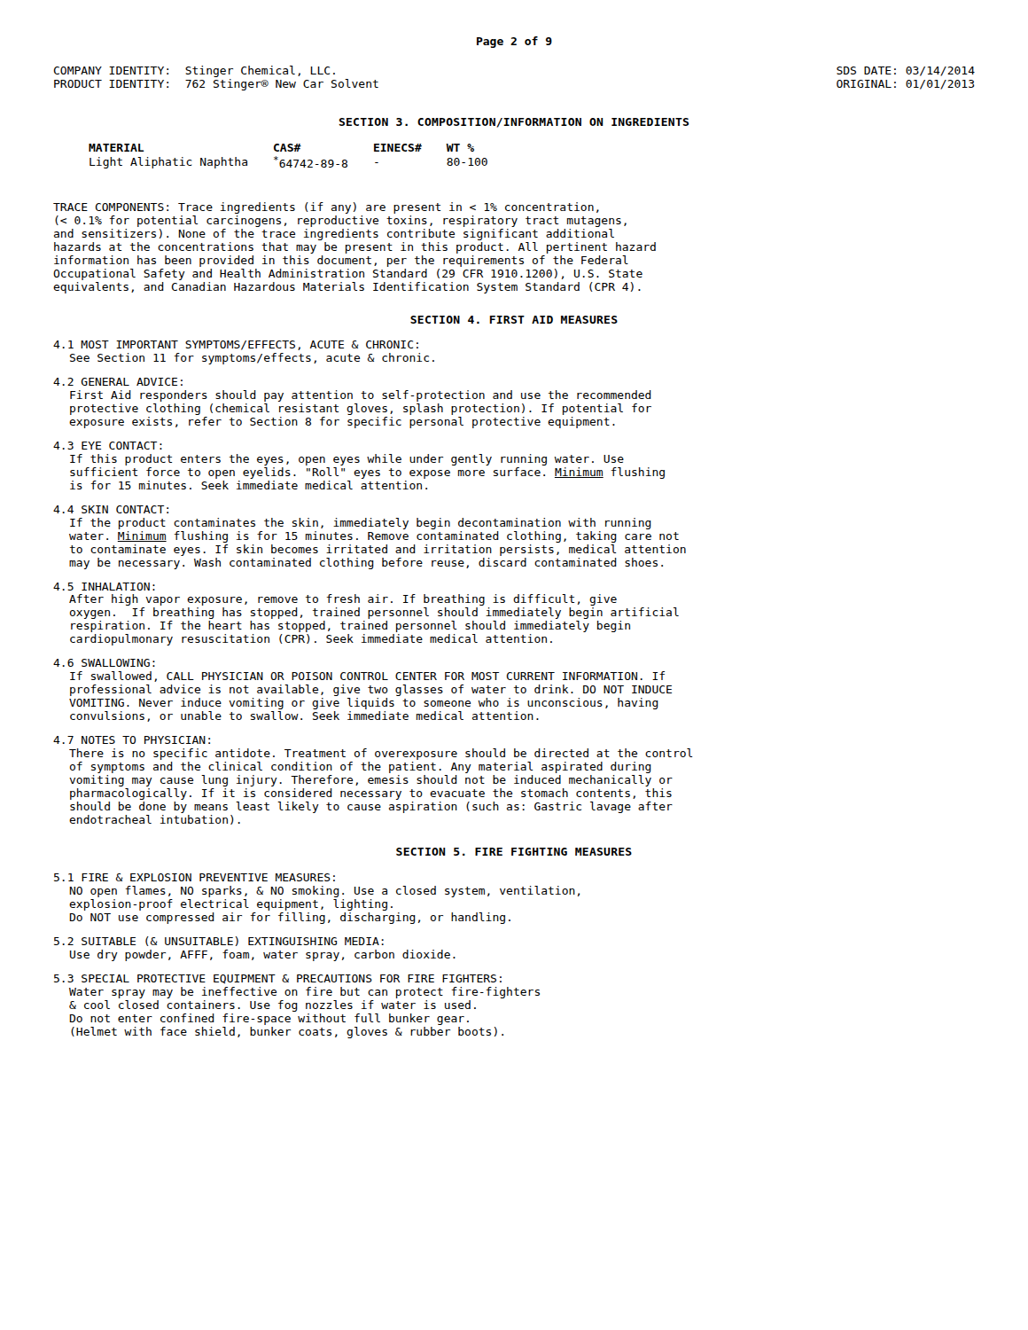Page 2 of 9
COMPANY IDENTITY: Stinger Chemical, LLC. PRODUCT IDENTITY: 762 Stinger® New Car Solvent
SDS DATE: 03/14/2014 ORIGINAL: 01/01/2013
SECTION 3. COMPOSITION/INFORMATION ON INGREDIENTS
| MATERIAL | CAS# | EINECS# | WT % |
| --- | --- | --- | --- |
| Light Aliphatic Naphtha | * 64742-89-8 | - | 80-100 |
TRACE COMPONENTS: Trace ingredients (if any) are present in < 1% concentration, (< 0.1% for potential carcinogens, reproductive toxins, respiratory tract mutagens, and sensitizers). None of the trace ingredients contribute significant additional hazards at the concentrations that may be present in this product. All pertinent hazard information has been provided in this document, per the requirements of the Federal Occupational Safety and Health Administration Standard (29 CFR 1910.1200), U.S. State equivalents, and Canadian Hazardous Materials Identification System Standard (CPR 4).
SECTION 4. FIRST AID MEASURES
4.1 MOST IMPORTANT SYMPTOMS/EFFECTS, ACUTE & CHRONIC:
See Section 11 for symptoms/effects, acute & chronic.
4.2 GENERAL ADVICE:
First Aid responders should pay attention to self-protection and use the recommended protective clothing (chemical resistant gloves, splash protection). If potential for exposure exists, refer to Section 8 for specific personal protective equipment.
4.3 EYE CONTACT:
If this product enters the eyes, open eyes while under gently running water. Use sufficient force to open eyelids. "Roll" eyes to expose more surface. Minimum flushing is for 15 minutes. Seek immediate medical attention.
4.4 SKIN CONTACT:
If the product contaminates the skin, immediately begin decontamination with running water. Minimum flushing is for 15 minutes. Remove contaminated clothing, taking care not to contaminate eyes. If skin becomes irritated and irritation persists, medical attention may be necessary. Wash contaminated clothing before reuse, discard contaminated shoes.
4.5 INHALATION:
After high vapor exposure, remove to fresh air. If breathing is difficult, give oxygen. If breathing has stopped, trained personnel should immediately begin artificial respiration. If the heart has stopped, trained personnel should immediately begin cardiopulmonary resuscitation (CPR). Seek immediate medical attention.
4.6 SWALLOWING:
If swallowed, CALL PHYSICIAN OR POISON CONTROL CENTER FOR MOST CURRENT INFORMATION. If professional advice is not available, give two glasses of water to drink. DO NOT INDUCE VOMITING. Never induce vomiting or give liquids to someone who is unconscious, having convulsions, or unable to swallow. Seek immediate medical attention.
4.7 NOTES TO PHYSICIAN:
There is no specific antidote. Treatment of overexposure should be directed at the control of symptoms and the clinical condition of the patient. Any material aspirated during vomiting may cause lung injury. Therefore, emesis should not be induced mechanically or pharmacologically. If it is considered necessary to evacuate the stomach contents, this should be done by means least likely to cause aspiration (such as: Gastric lavage after endotracheal intubation).
SECTION 5. FIRE FIGHTING MEASURES
5.1 FIRE & EXPLOSION PREVENTIVE MEASURES:
NO open flames, NO sparks, & NO smoking. Use a closed system, ventilation, explosion-proof electrical equipment, lighting. Do NOT use compressed air for filling, discharging, or handling.
5.2 SUITABLE (& UNSUITABLE) EXTINGUISHING MEDIA:
Use dry powder, AFFF, foam, water spray, carbon dioxide.
5.3 SPECIAL PROTECTIVE EQUIPMENT & PRECAUTIONS FOR FIRE FIGHTERS:
Water spray may be ineffective on fire but can protect fire-fighters & cool closed containers. Use fog nozzles if water is used. Do not enter confined fire-space without full bunker gear. (Helmet with face shield, bunker coats, gloves & rubber boots).